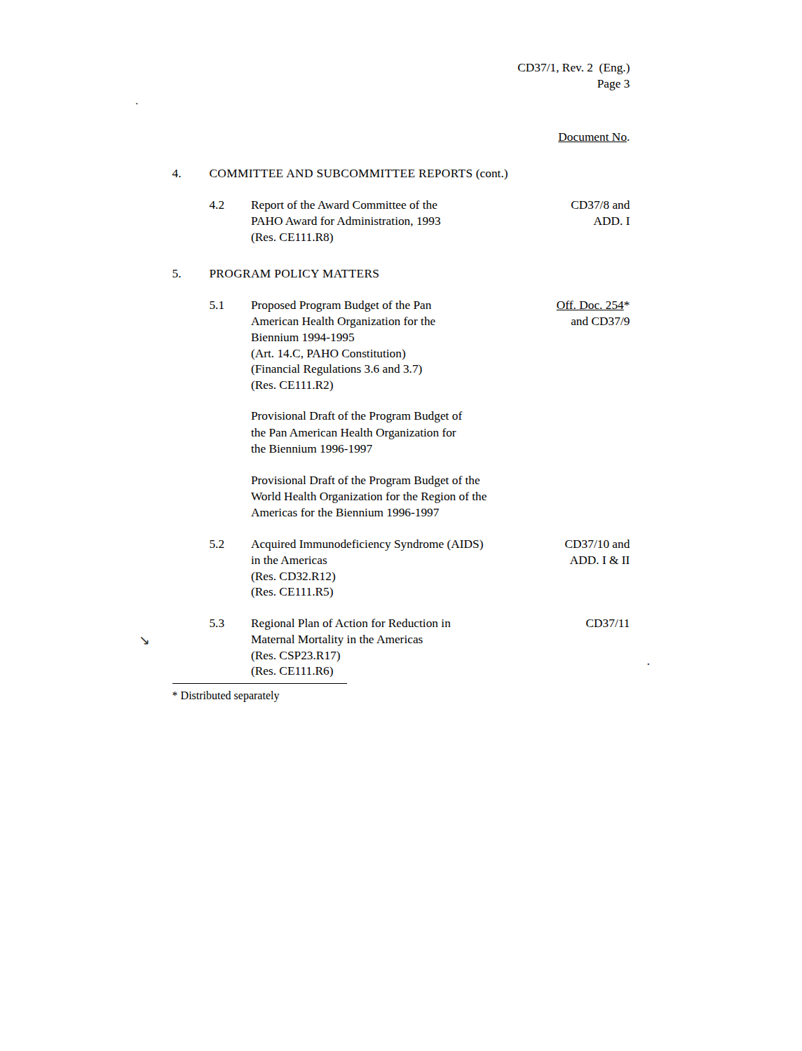CD37/1, Rev. 2 (Eng.) Page 3
Document No.
| 4. | COMMITTEE AND SUBCOMMITTEE REPORTS (cont.) |
| | 4.2 | Report of the Award Committee of the PAHO Award for Administration, 1993 | CD37/8 and ADD. I |
| | | (Res. CE111.R8) | |
| 5. | PROGRAM POLICY MATTERS |
| | 5.1 | Proposed Program Budget of the Pan American Health Organization for the Biennium 1994-1995 | Off. Doc. 254 * and CD37/9 |
| | | (Art. 14.C, PAHO Constitution) (Financial Regulations 3.6 and 3.7) (Res. CE111.R2) | |
| | | Provisional Draft of the Program Budget of the Pan American Health Organization for the Biennium 1996-1997 | |
| | | Provisional Draft of the Program Budget of the World Health Organization for the Region of the Americas for the Biennium 1996-1997 | |
| | 5.2 | Acquired Immunodeficiency Syndrome (AIDS) in the Americas | CD37/10 and ADD. I & II |
| | | (Res. CD32.R12) (Res. CE111.R5) | |
| | 5.3 | Regional Plan of Action for Reduction in Maternal Mortality in the Americas | CD37/11 |
| | | (Res. CSP23.R17) (Res. CE111.R6) | |
.
↘
.
* Distributed separately